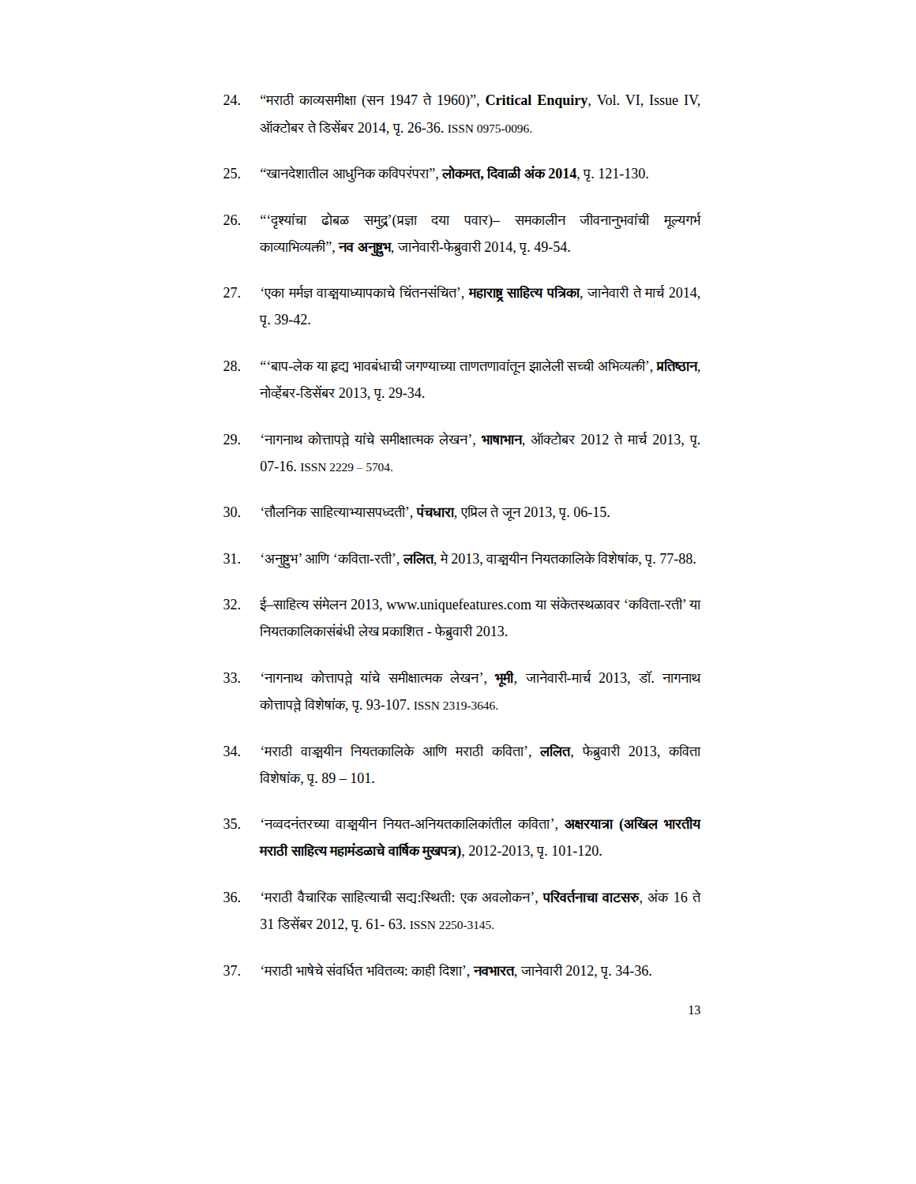24.“मराठी काव्यसमीक्षा (सन 1947 ते 1960)”, Critical Enquiry, Vol. VI, Issue IV, ऑक्टोबर ते डिसेंबर 2014, पृ. 26-36. ISSN 0975-0096.
25.“खानदेशातील आधुनिक कविपरंपरा”, लोकमत, दिवाळी अंक 2014, पृ. 121-130.
26.“‘दृश्यांचा ढोबळ समुद्र’(प्रज्ञा दया पवार)– समकालीन जीवनानुभवांची मूल्यगर्भ काव्याभिव्यक्ती”, नव अनुष्टुभ, जानेवारी-फेब्रुवारी 2014, पृ. 49-54.
27.‘एका मर्मज्ञ वाङ्मयाध्यापकाचे चिंतनसंचित’, महाराष्ट्र साहित्य पत्रिका, जानेवारी ते मार्च 2014, पृ. 39-42.
28.“‘बाप-लेक या हृद्य भावबंधाची जगण्याच्या ताणतणावांतून झालेली सच्ची अभिव्यक्ती’, प्रतिष्ठान, नोव्हेंबर-डिसेंबर 2013, पृ. 29-34.
29.‘नागनाथ कोत्तापल्ले यांचे समीक्षात्मक लेखन’, भाषाभान, ऑक्टोबर 2012 ते मार्च 2013, पृ. 07-16. ISSN 2229 – 5704.
30.‘तौलनिक साहित्याभ्यासपध्दती’, पंचधारा, एप्रिल ते जून 2013, पृ. 06-15.
31.‘अनुष्टुभ’ आणि ‘कविता-रती’, ललित, मे 2013, वाङ्मयीन नियतकालिके विशेषांक, पृ. 77-88.
32. ई–साहित्य संमेलन 2013, www.uniquefeatures.com या संकेतस्थळावर ‘कविता-रती’ या नियतकालिकासंबंधी लेख प्रकाशित - फेब्रुवारी 2013.
33.‘नागनाथ कोत्तापल्ले यांचे समीक्षात्मक लेखन’, भूमी, जानेवारी-मार्च 2013, डॉ. नागनाथ कोत्तापल्ले विशेषांक, पृ. 93-107. ISSN 2319-3646.
34.‘मराठी वाङ्मयीन नियतकालिके आणि मराठी कविता’, ललित, फेब्रुवारी 2013, कविता विशेषांक, पृ. 89 – 101.
35.‘नव्वदनंतरच्या वाङ्मयीन नियत-अनियतकालिकांतील कविता’, अक्षरयात्रा (अखिल भारतीय मराठी साहित्य महामंडळाचे वार्षिक मुखपत्र), 2012-2013, पृ. 101-120.
36.‘मराठी वैचारिक साहित्याची सद्य:स्थिती: एक अवलोकन’, परिवर्तनाचा वाटसरु, अंक 16 ते 31 डिसेंबर 2012, पृ. 61- 63. ISSN 2250-3145.
37.‘मराठी भाषेचे संवर्धित भवितव्य: काही दिशा’, नवभारत, जानेवारी 2012, पृ. 34-36.
13